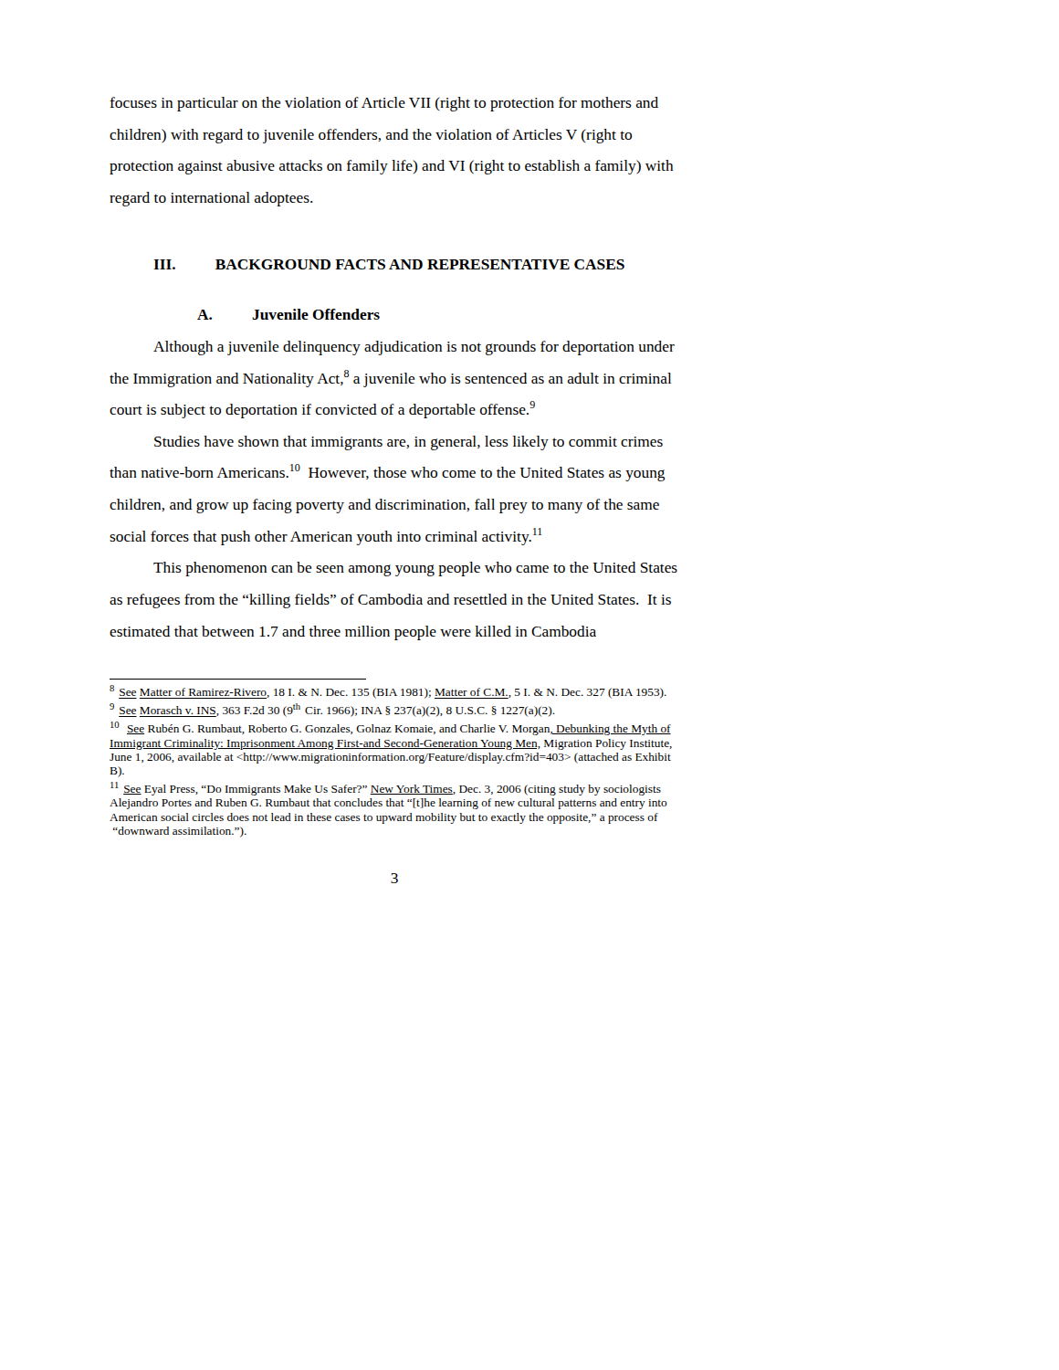focuses in particular on the violation of Article VII (right to protection for mothers and children) with regard to juvenile offenders, and the violation of Articles V (right to protection against abusive attacks on family life) and VI (right to establish a family) with regard to international adoptees.
III. BACKGROUND FACTS AND REPRESENTATIVE CASES
A. Juvenile Offenders
Although a juvenile delinquency adjudication is not grounds for deportation under the Immigration and Nationality Act,8 a juvenile who is sentenced as an adult in criminal court is subject to deportation if convicted of a deportable offense.9
Studies have shown that immigrants are, in general, less likely to commit crimes than native-born Americans.10 However, those who come to the United States as young children, and grow up facing poverty and discrimination, fall prey to many of the same social forces that push other American youth into criminal activity.11
This phenomenon can be seen among young people who came to the United States as refugees from the “killing fields” of Cambodia and resettled in the United States. It is estimated that between 1.7 and three million people were killed in Cambodia
8 See Matter of Ramirez-Rivero, 18 I. & N. Dec. 135 (BIA 1981); Matter of C.M., 5 I. & N. Dec. 327 (BIA 1953).
9 See Morasch v. INS, 363 F.2d 30 (9th Cir. 1966); INA § 237(a)(2), 8 U.S.C. § 1227(a)(2).
10 See Rubén G. Rumbaut, Roberto G. Gonzales, Golnaz Komaie, and Charlie V. Morgan, Debunking the Myth of Immigrant Criminality: Imprisonment Among First-and Second-Generation Young Men, Migration Policy Institute, June 1, 2006, available at <http://www.migrationinformation.org/Feature/display.cfm?id=403> (attached as Exhibit B).
11 See Eyal Press, “Do Immigrants Make Us Safer?” New York Times, Dec. 3, 2006 (citing study by sociologists Alejandro Portes and Ruben G. Rumbaut that concludes that “[t]he learning of new cultural patterns and entry into American social circles does not lead in these cases to upward mobility but to exactly the opposite,” a process of “downward assimilation.”).
3